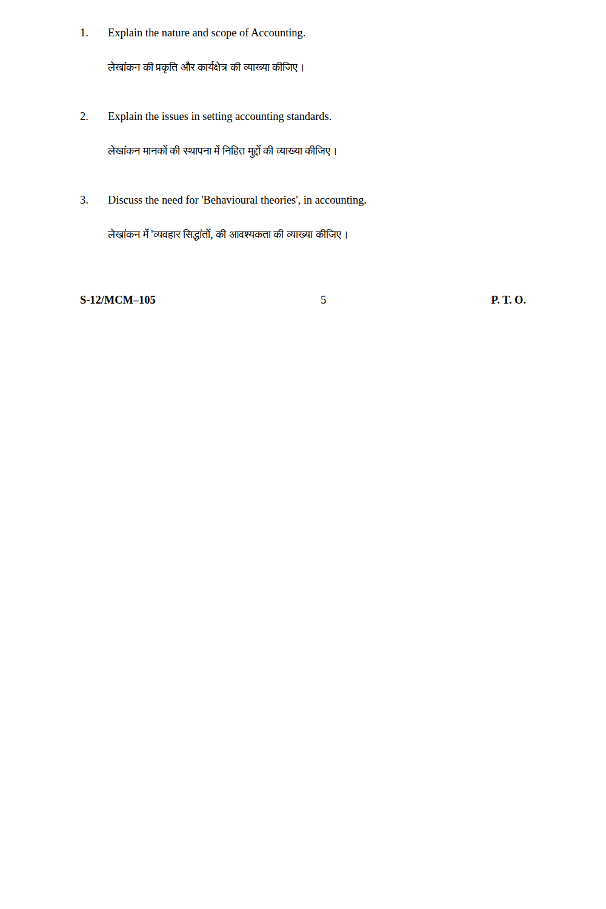Explain the nature and scope of Accounting.
लेखांकन की प्रकृति और कार्यक्षेत्र की व्याख्या कीजिए।
Explain the issues in setting accounting standards.
लेखांकन मानकों की स्थापना में निहित मुद्दों की व्याख्या कीजिए।
Discuss the need for 'Behavioural theories', in accounting.
लेखांकन में 'व्यवहार सिद्धांतों, की आवश्यकता की व्याख्या कीजिए।
S-12/MCM–105 5 P. T. O.